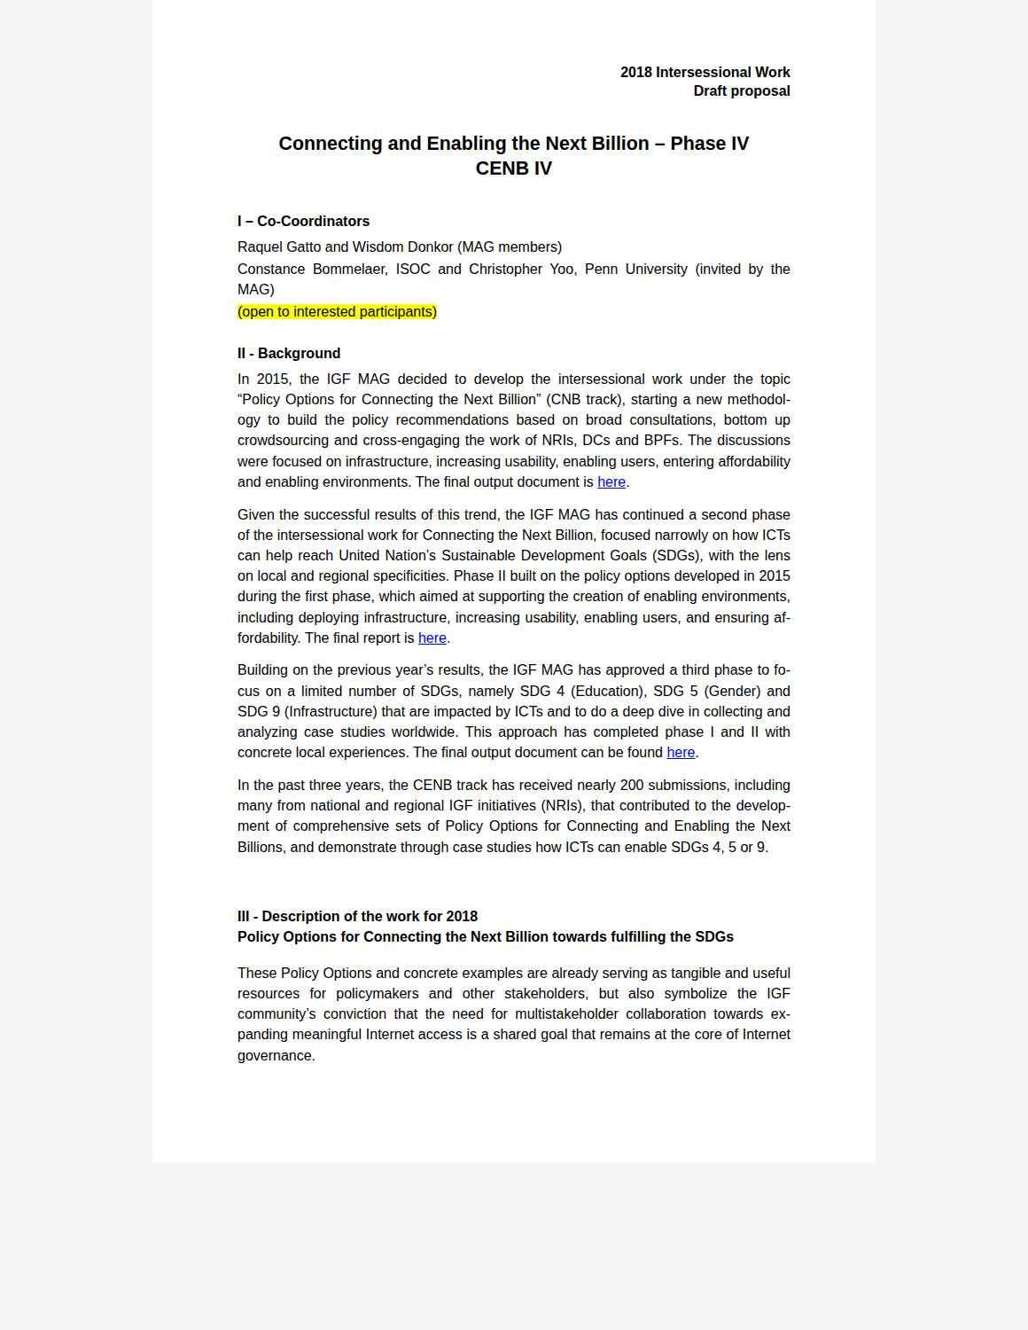2018 Intersessional Work
Draft proposal
Connecting and Enabling the Next Billion – Phase IV
CENB IV
I – Co-Coordinators
Raquel Gatto and Wisdom Donkor (MAG members)
Constance Bommelaer, ISOC and Christopher Yoo, Penn University (invited by the MAG)
(open to interested participants)
II - Background
In 2015, the IGF MAG decided to develop the intersessional work under the topic “Policy Options for Connecting the Next Billion” (CNB track), starting a new methodology to build the policy recommendations based on broad consultations, bottom up crowdsourcing and cross-engaging the work of NRIs, DCs and BPFs. The discussions were focused on infrastructure, increasing usability, enabling users, entering affordability and enabling environments. The final output document is here.
Given the successful results of this trend, the IGF MAG has continued a second phase of the intersessional work for Connecting the Next Billion, focused narrowly on how ICTs can help reach United Nation’s Sustainable Development Goals (SDGs), with the lens on local and regional specificities. Phase II built on the policy options developed in 2015 during the first phase, which aimed at supporting the creation of enabling environments, including deploying infrastructure, increasing usability, enabling users, and ensuring affordability. The final report is here.
Building on the previous year’s results, the IGF MAG has approved a third phase to focus on a limited number of SDGs, namely SDG 4 (Education), SDG 5 (Gender) and SDG 9 (Infrastructure) that are impacted by ICTs and to do a deep dive in collecting and analyzing case studies worldwide. This approach has completed phase I and II with concrete local experiences. The final output document can be found here.
In the past three years, the CENB track has received nearly 200 submissions, including many from national and regional IGF initiatives (NRIs), that contributed to the development of comprehensive sets of Policy Options for Connecting and Enabling the Next Billions, and demonstrate through case studies how ICTs can enable SDGs 4, 5 or 9.
III - Description of the work for 2018
Policy Options for Connecting the Next Billion towards fulfilling the SDGs
These Policy Options and concrete examples are already serving as tangible and useful resources for policymakers and other stakeholders, but also symbolize the IGF community’s conviction that the need for multistakeholder collaboration towards expanding meaningful Internet access is a shared goal that remains at the core of Internet governance.